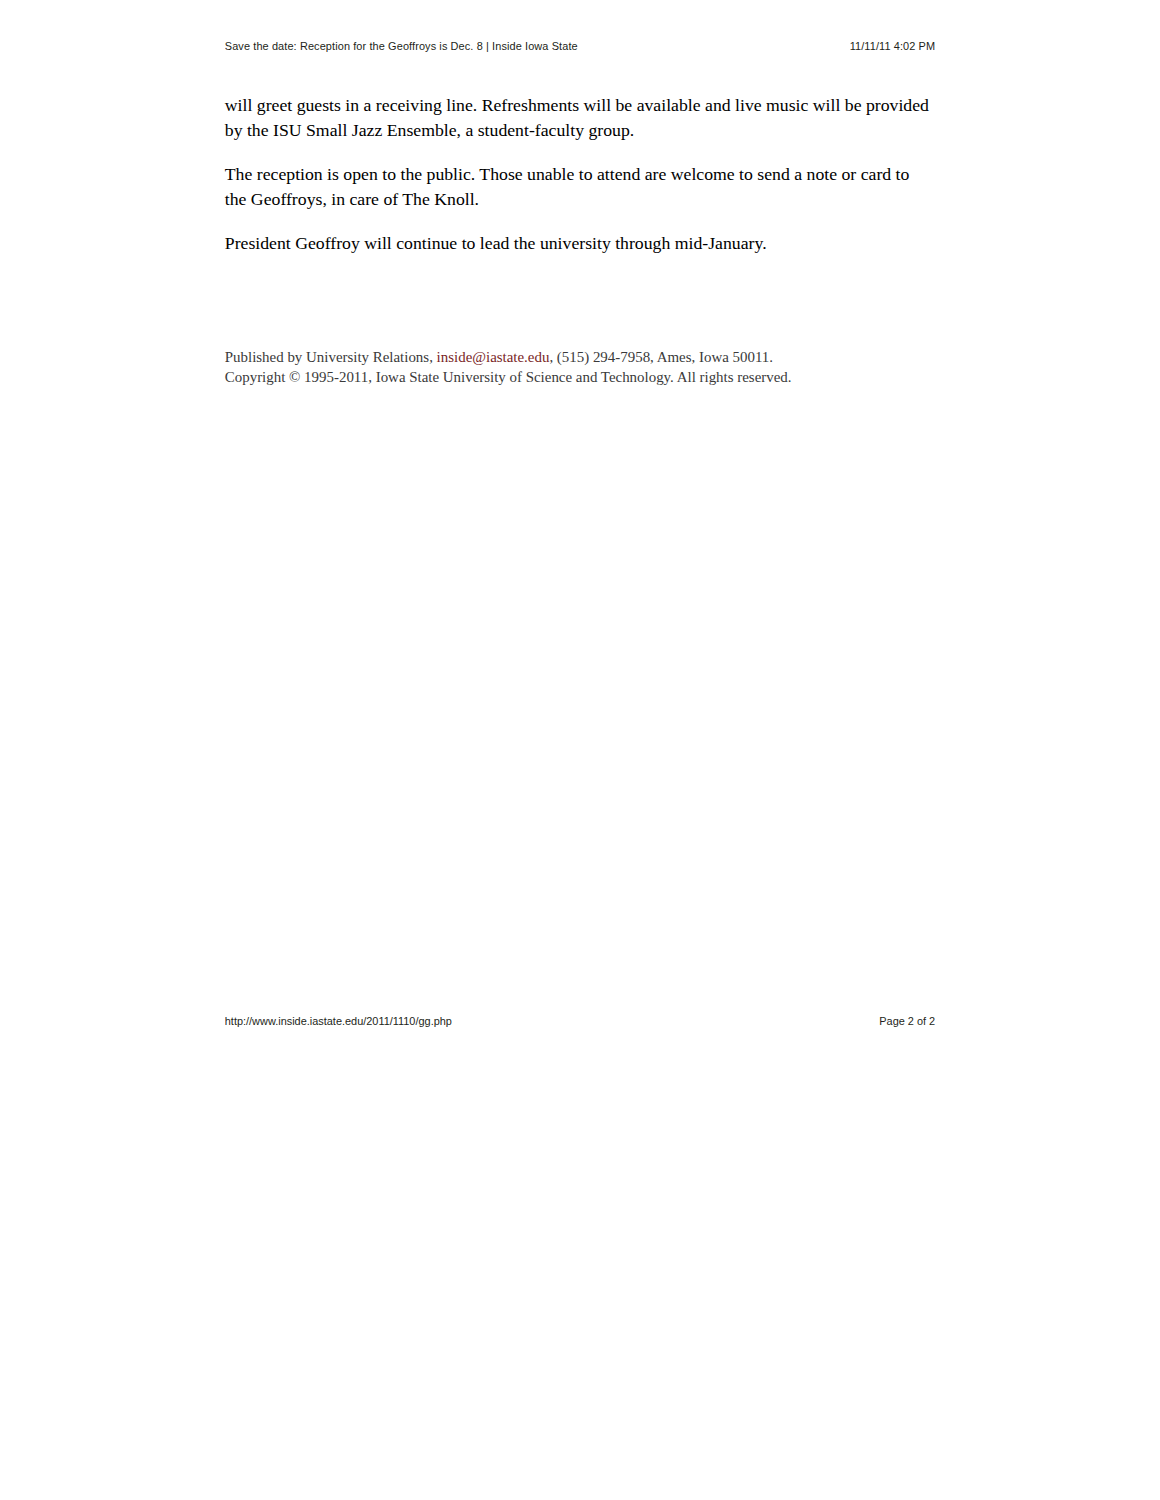Save the date: Reception for the Geoffroys is Dec. 8 | Inside Iowa State
11/11/11 4:02 PM
will greet guests in a receiving line. Refreshments will be available and live music will be provided by the ISU Small Jazz Ensemble, a student-faculty group.
The reception is open to the public. Those unable to attend are welcome to send a note or card to the Geoffroys, in care of The Knoll.
President Geoffroy will continue to lead the university through mid-January.
Published by University Relations, inside@iastate.edu, (515) 294-7958, Ames, Iowa 50011. Copyright © 1995-2011, Iowa State University of Science and Technology. All rights reserved.
http://www.inside.iastate.edu/2011/1110/gg.php
Page 2 of 2